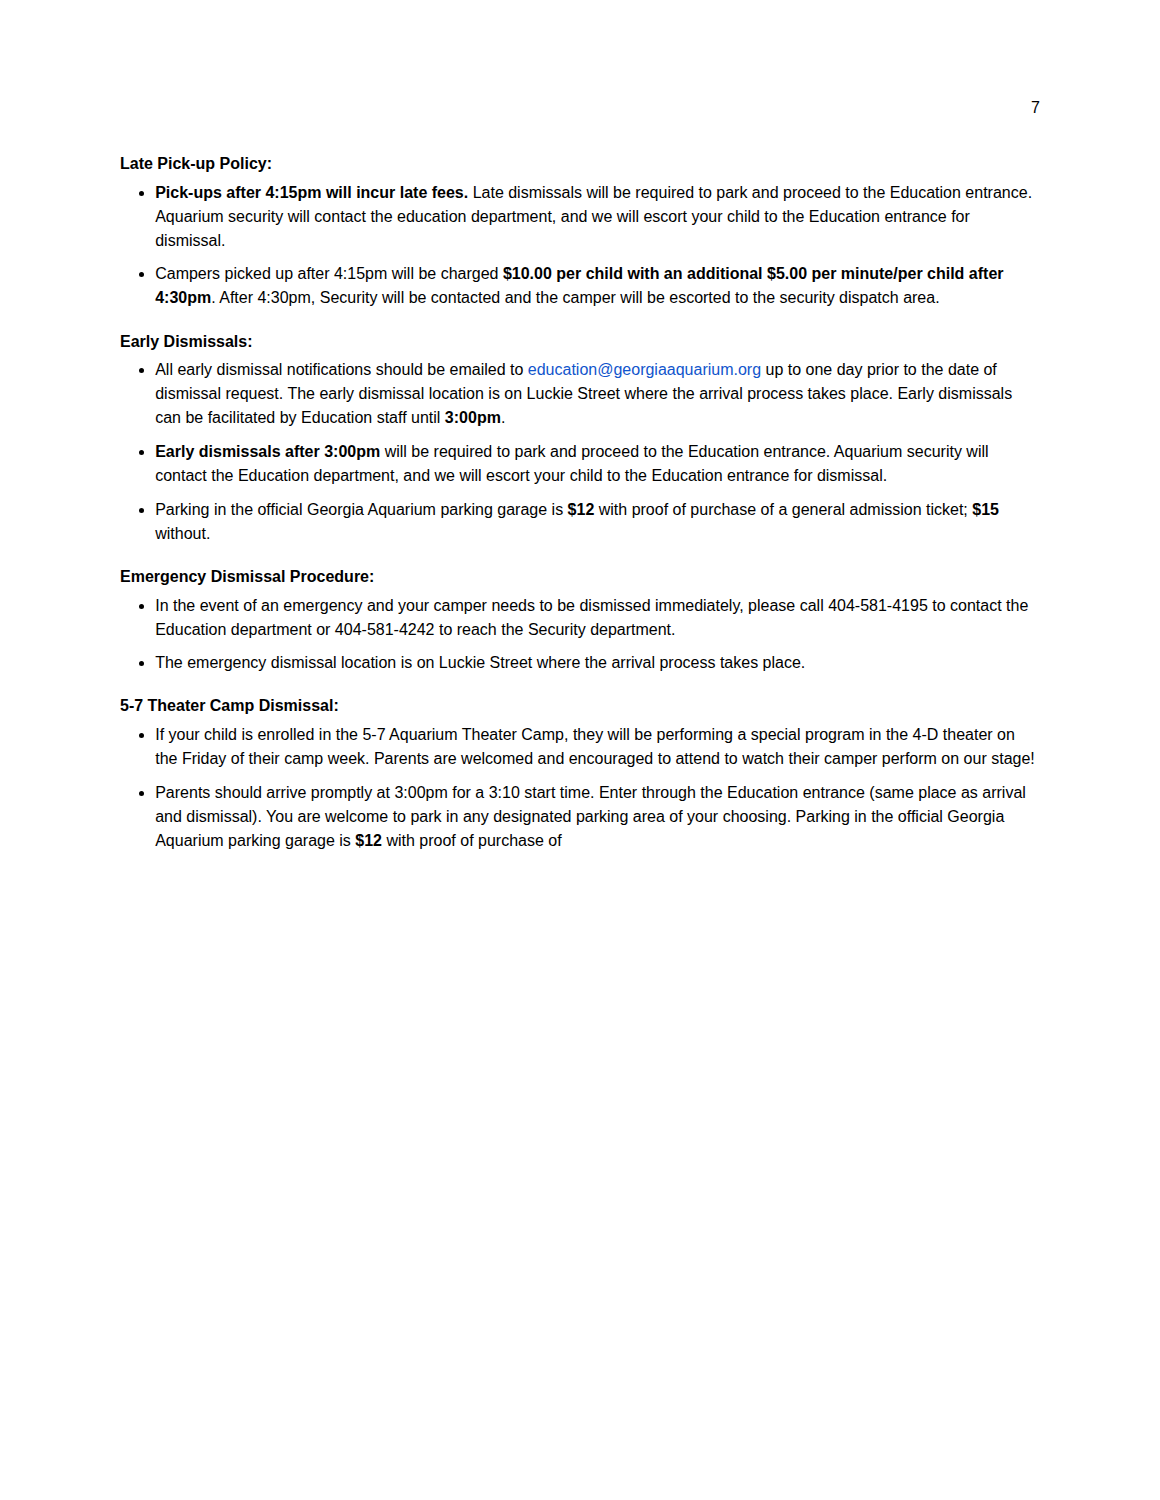7
Late Pick-up Policy:
Pick-ups after 4:15pm will incur late fees. Late dismissals will be required to park and proceed to the Education entrance. Aquarium security will contact the education department, and we will escort your child to the Education entrance for dismissal.
Campers picked up after 4:15pm will be charged $10.00 per child with an additional $5.00 per minute/per child after 4:30pm. After 4:30pm, Security will be contacted and the camper will be escorted to the security dispatch area.
Early Dismissals:
All early dismissal notifications should be emailed to education@georgiaaquarium.org up to one day prior to the date of dismissal request. The early dismissal location is on Luckie Street where the arrival process takes place. Early dismissals can be facilitated by Education staff until 3:00pm.
Early dismissals after 3:00pm will be required to park and proceed to the Education entrance. Aquarium security will contact the Education department, and we will escort your child to the Education entrance for dismissal.
Parking in the official Georgia Aquarium parking garage is $12 with proof of purchase of a general admission ticket; $15 without.
Emergency Dismissal Procedure:
In the event of an emergency and your camper needs to be dismissed immediately, please call 404-581-4195 to contact the Education department or 404-581-4242 to reach the Security department.
The emergency dismissal location is on Luckie Street where the arrival process takes place.
5-7 Theater Camp Dismissal:
If your child is enrolled in the 5-7 Aquarium Theater Camp, they will be performing a special program in the 4-D theater on the Friday of their camp week. Parents are welcomed and encouraged to attend to watch their camper perform on our stage!
Parents should arrive promptly at 3:00pm for a 3:10 start time. Enter through the Education entrance (same place as arrival and dismissal). You are welcome to park in any designated parking area of your choosing. Parking in the official Georgia Aquarium parking garage is $12 with proof of purchase of